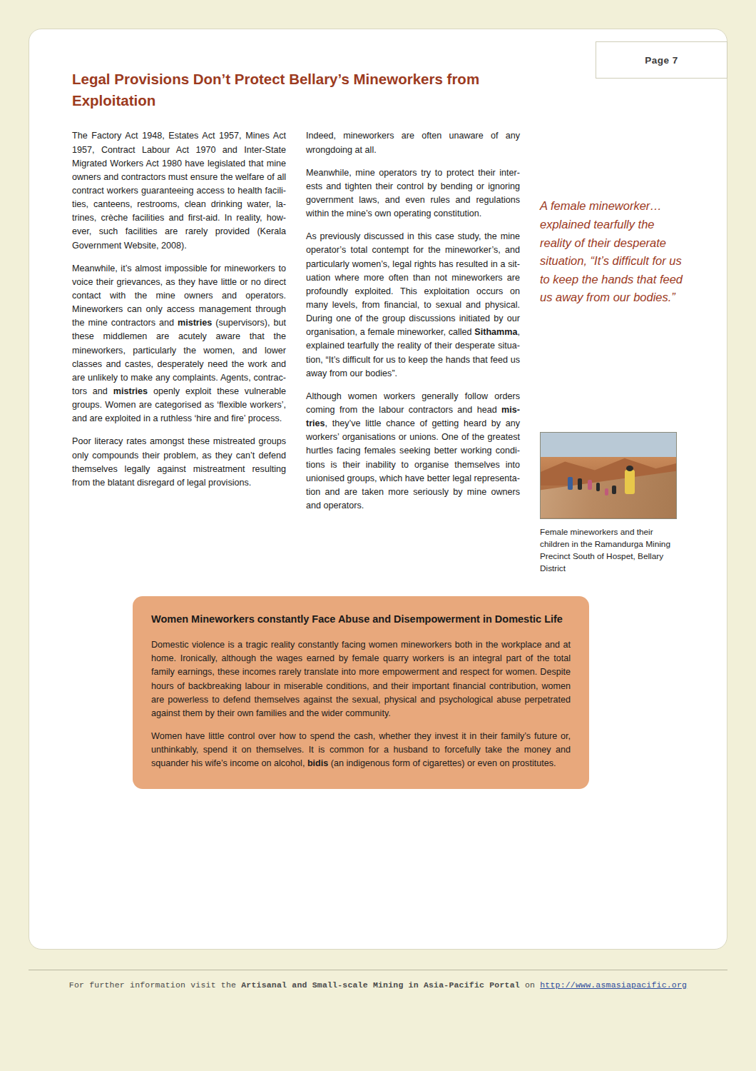Page 7
Legal Provisions Don’t Protect Bellary’s Mineworkers from Exploitation
The Factory Act 1948, Estates Act 1957, Mines Act 1957, Contract Labour Act 1970 and Inter-State Migrated Workers Act 1980 have legislated that mine owners and contractors must ensure the welfare of all contract workers guaranteeing access to health facilities, canteens, restrooms, clean drinking water, latrines, crèche facilities and first-aid. In reality, however, such facilities are rarely provided (Kerala Government Website, 2008).
Meanwhile, it’s almost impossible for mineworkers to voice their grievances, as they have little or no direct contact with the mine owners and operators. Mineworkers can only access management through the mine contractors and mistries (supervisors), but these middlemen are acutely aware that the mineworkers, particularly the women, and lower classes and castes, desperately need the work and are unlikely to make any complaints. Agents, contractors and mistries openly exploit these vulnerable groups. Women are categorised as ‘flexible workers’, and are exploited in a ruthless ‘hire and fire’ process.
Poor literacy rates amongst these mistreated groups only compounds their problem, as they can’t defend themselves legally against mistreatment resulting from the blatant disregard of legal provisions.
Indeed, mineworkers are often unaware of any wrongdoing at all.
Meanwhile, mine operators try to protect their interests and tighten their control by bending or ignoring government laws, and even rules and regulations within the mine’s own operating constitution.
As previously discussed in this case study, the mine operator’s total contempt for the mineworker’s, and particularly women’s, legal rights has resulted in a situation where more often than not mineworkers are profoundly exploited. This exploitation occurs on many levels, from financial, to sexual and physical. During one of the group discussions initiated by our organisation, a female mineworker, called Sithamma, explained tearfully the reality of their desperate situation, “It’s difficult for us to keep the hands that feed us away from our bodies”.
Although women workers generally follow orders coming from the labour contractors and head mistries, they’ve little chance of getting heard by any workers’ organisations or unions. One of the greatest hurtles facing females seeking better working conditions is their inability to organise themselves into unionised groups, which have better legal representation and are taken more seriously by mine owners and operators.
A female mineworker… explained tearfully the reality of their desperate situation, “It’s difficult for us to keep the hands that feed us away from our bodies.”
Female mineworkers and their children in the Ramandurga Mining Precinct South of Hospet, Bellary District
Women Mineworkers constantly Face Abuse and Disempowerment in Domestic Life
Domestic violence is a tragic reality constantly facing women mineworkers both in the workplace and at home. Ironically, although the wages earned by female quarry workers is an integral part of the total family earnings, these incomes rarely translate into more empowerment and respect for women. Despite hours of backbreaking labour in miserable conditions, and their important financial contribution, women are powerless to defend themselves against the sexual, physical and psychological abuse perpetrated against them by their own families and the wider community.
Women have little control over how to spend the cash, whether they invest it in their family’s future or, unthinkably, spend it on themselves. It is common for a husband to forcefully take the money and squander his wife’s income on alcohol, bidis (an indigenous form of cigarettes) or even on prostitutes.
For further information visit the Artisanal and Small-scale Mining in Asia-Pacific Portal on http://www.asmasiapacific.org